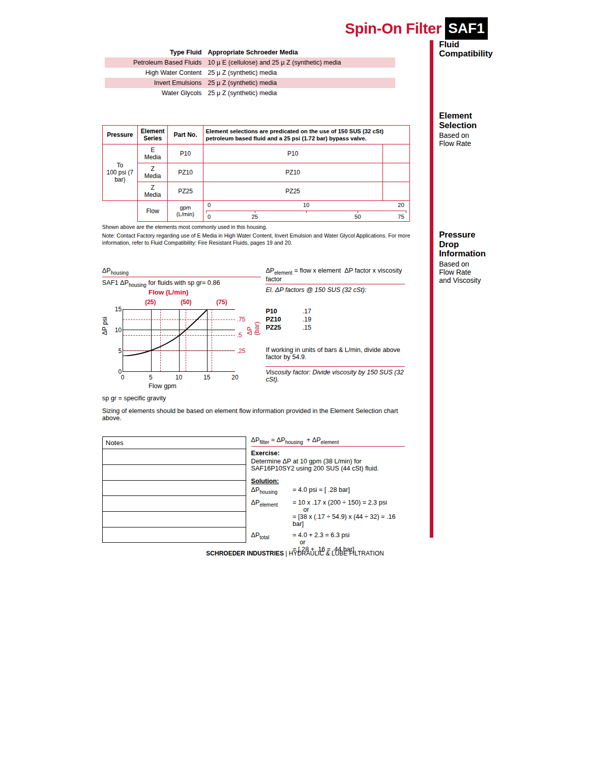Spin-On Filter
SAF1
Fluid
Compatibility
Element
SelectionBased on
Flow Rate
Pressure
Drop
InformationBased on
Flow Rate
and Viscosity
| Type Fluid | Appropriate Schroeder Media |
| --- | --- |
| Petroleum Based Fluids | 10 µ E (cellulose) and 25 µ Z (synthetic) media |
| High Water Content | 25 µ Z (synthetic) media |
| Invert Emulsions | 25 µ Z (synthetic) media |
| Water Glycols | 25 µ Z (synthetic) media |
| Pressure | Element Series | Part No. | Element selections are predicated on the use of 150 SUS (32 cSt) petroleum based fluid and a 25 psi (1.72 bar) bypass valve. |
| To 100 psi (7 bar) | E Media | P10 | P10 | |
| Z Media | PZ10 | PZ10 | |
| Z Media | PZ25 | PZ25 | |
| | Flow | gpm (L/min) | 0 10 20 0 25 50 75 |
Shown above are the elements most commonly used in this housing.
Note: Contact Factory regarding use of E Media in High Water Content, Invert Emulsion and Water Glycol Applications. For more information, refer to Fluid Compatibility: Fire Resistant Fluids, pages 19 and 20.
ΔPhousing
SAF1 ΔPhousing for fluids with sp gr= 0.86
Flow (L/min)
(25) (50) (75)
ΔP psi
15 10 5 0
0 5 10 15 20
Flow gpm
ΔP (bar)
.75 .5 .25
sp gr = specific gravity
ΔPelement = flow x element ΔP factor x viscosity factor
El. ΔP factors @ 150 SUS (32 cSt):
| P10 | .17 |
| PZ10 | .19 |
| PZ25 | .15 |
If working in units of bars & L/min, divide above factor by 54.9.
Viscosity factor: Divide viscosity by 150 SUS (32 cSt).
Sizing of elements should be based on element flow information provided in the Element Selection chart above.
Notes
ΔPfilter = ΔPhousing + ΔPelement
Exercise:
Determine ΔP at 10 gpm (38 L/min) for SAF16P10SY2 using 200 SUS (44 cSt) fluid.
Solution:
| ΔP housing | = 4.0 psi = [ .28 bar] |
| ΔP element | = 10 x .17 x (200 ÷ 150) = 2.3 psi or = [38 x (.17 ÷ 54.9) x (44 ÷ 32) = .16 bar] |
| ΔP total | = 4.0 + 2.3 = 6.3 psi or = [.28 + .16 = .44 bar] |
SCHROEDER INDUSTRIES | HYDRAULIC & LUBE FILTRATION